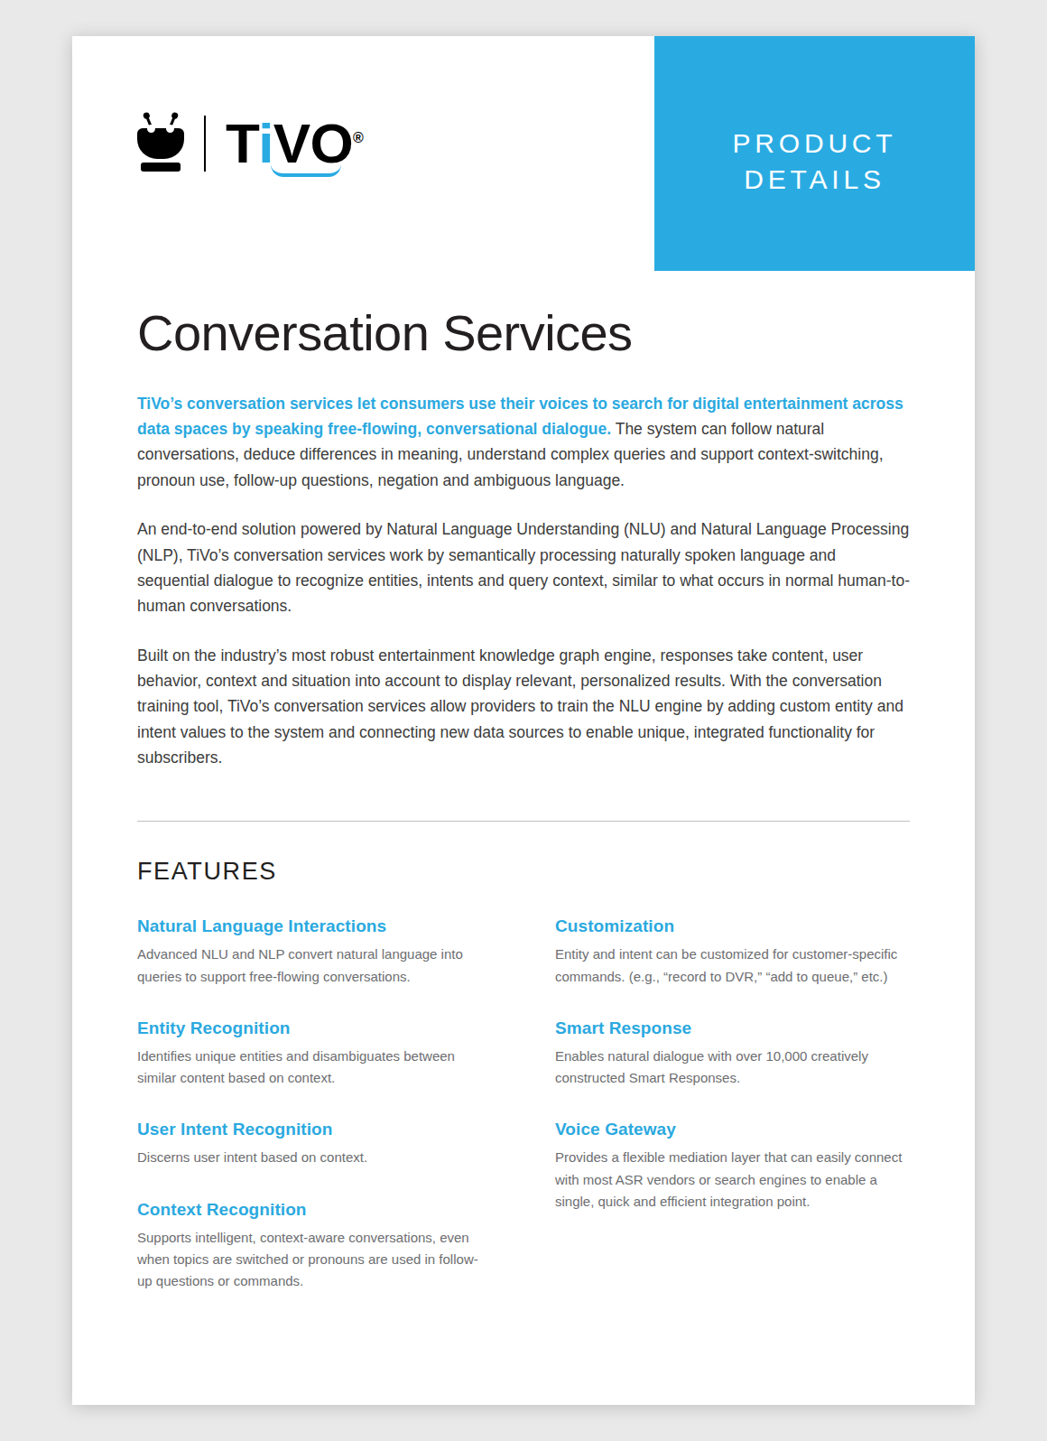PRODUCT
DETAILS
Ti VO®
Conversation Services
TiVo’s conversation services let consumers use their voices to search for digital entertainment across data spaces by speaking free-flowing, conversational dialogue. The system can follow natural conversations, deduce differences in meaning, understand complex queries and support context-switching, pronoun use, follow-up questions, negation and ambiguous language.
An end-to-end solution powered by Natural Language Understanding (NLU) and Natural Language Processing (NLP), TiVo’s conversation services work by semantically processing naturally spoken language and sequential dialogue to recognize entities, intents and query context, similar to what occurs in normal human-to-human conversations.
Built on the industry’s most robust entertainment knowledge graph engine, responses take content, user behavior, context and situation into account to display relevant, personalized results. With the conversation training tool, TiVo’s conversation services allow providers to train the NLU engine by adding custom entity and intent values to the system and connecting new data sources to enable unique, integrated functionality for subscribers.
FEATURES
Natural Language Interactions
Advanced NLU and NLP convert natural language into queries to support free-flowing conversations.
Entity Recognition
Identifies unique entities and disambiguates between similar content based on context.
User Intent Recognition
Discerns user intent based on context.
Context Recognition
Supports intelligent, context-aware conversations, even when topics are switched or pronouns are used in follow-up questions or commands.
Customization
Entity and intent can be customized for customer-specific commands. (e.g., “record to DVR,” “add to queue,” etc.)
Smart Response
Enables natural dialogue with over 10,000 creatively constructed Smart Responses.
Voice Gateway
Provides a flexible mediation layer that can easily connect with most ASR vendors or search engines to enable a single, quick and efficient integration point.